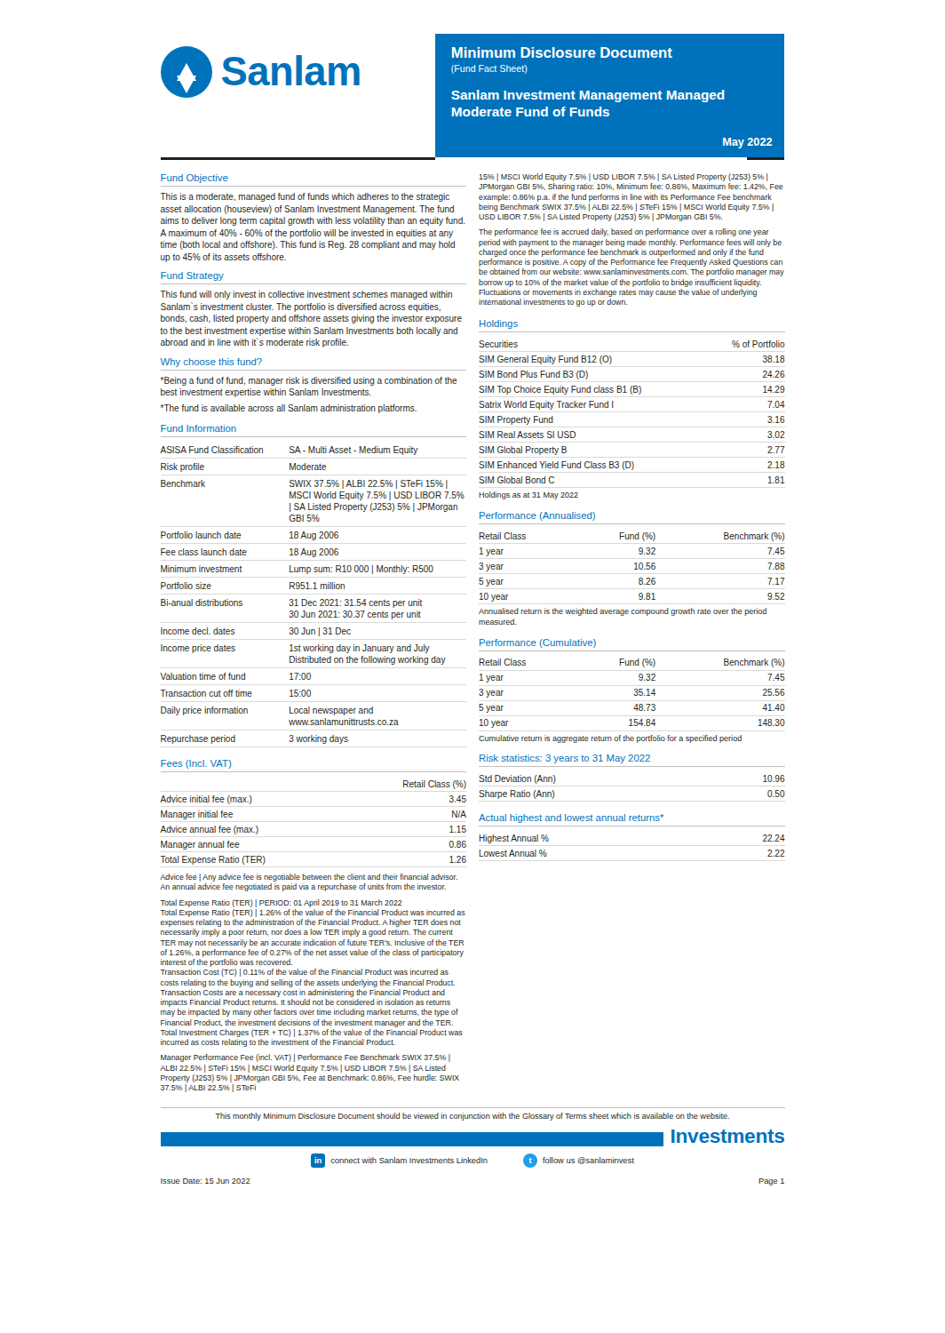Sanlam
Minimum Disclosure Document
(Fund Fact Sheet)
Sanlam Investment Management Managed
Moderate Fund of Funds
May 2022
Fund Objective
This is a moderate, managed fund of funds which adheres to the strategic asset allocation (houseview) of Sanlam Investment Management. The fund aims to deliver long term capital growth with less volatility than an equity fund. A maximum of 40% - 60% of the portfolio will be invested in equities at any time (both local and offshore). This fund is Reg. 28 compliant and may hold up to 45% of its assets offshore.
Fund Strategy
This fund will only invest in collective investment schemes managed within Sanlam`s investment cluster. The portfolio is diversified across equities, bonds, cash, listed property and offshore assets giving the investor exposure to the best investment expertise within Sanlam Investments both locally and abroad and in line with it`s moderate risk profile.
Why choose this fund?
*Being a fund of fund, manager risk is diversified using a combination of the best investment expertise within Sanlam Investments.
*The fund is available across all Sanlam administration platforms.
Fund Information
| ASISA Fund Classification | SA - Multi Asset - Medium Equity |
| Risk profile | Moderate |
| Benchmark | SWIX 37.5% / ALBI 22.5% / STeFi 15% / MSCI World Equity 7.5% / USD LIBOR 7.5% / SA Listed Property (J253) 5% / JPMorgan GBI 5% |
| Portfolio launch date | 18 Aug 2006 |
| Fee class launch date | 18 Aug 2006 |
| Minimum investment | Lump sum: R10 000 / Monthly: R500 |
| Portfolio size | R951.1 million |
| Bi-anual distributions | 31 Dec 2021: 31.54 cents per unit 30 Jun 2021: 30.37 cents per unit |
| Income decl. dates | 30 Jun / 31 Dec |
| Income price dates | 1st working day in January and July Distributed on the following working day |
| Valuation time of fund | 17:00 |
| Transaction cut off time | 15:00 |
| Daily price information | Local newspaper and www.sanlamunittrusts.co.za |
| Repurchase period | 3 working days |
Fees (Incl. VAT)
| | Retail Class (%) |
| --- | --- |
| Advice initial fee (max.) | 3.45 |
| Manager initial fee | N/A |
| Advice annual fee (max.) | 1.15 |
| Manager annual fee | 0.86 |
| Total Expense Ratio (TER) | 1.26 |
Advice fee | Any advice fee is negotiable between the client and their financial advisor. An annual advice fee negotiated is paid via a repurchase of units from the investor.
Total Expense Ratio (TER) | PERIOD: 01 April 2019 to 31 March 2022
Total Expense Ratio (TER) | 1.26% of the value of the Financial Product was incurred as expenses relating to the administration of the Financial Product. A higher TER does not necessarily imply a poor return, nor does a low TER imply a good return. The current TER may not necessarily be an accurate indication of future TER's. Inclusive of the TER of 1.26%, a performance fee of 0.27% of the net asset value of the class of participatory interest of the portfolio was recovered.
Transaction Cost (TC) | 0.11% of the value of the Financial Product was incurred as costs relating to the buying and selling of the assets underlying the Financial Product. Transaction Costs are a necessary cost in administering the Financial Product and impacts Financial Product returns. It should not be considered in isolation as returns may be impacted by many other factors over time including market returns, the type of Financial Product, the investment decisions of the investment manager and the TER.
Total Investment Charges (TER + TC) | 1.37% of the value of the Financial Product was incurred as costs relating to the investment of the Financial Product.
Manager Performance Fee (incl. VAT) | Performance Fee Benchmark SWIX 37.5% | ALBI 22.5% | STeFi 15% | MSCI World Equity 7.5% | USD LIBOR 7.5% | SA Listed Property (J253) 5% | JPMorgan GBI 5%, Fee at Benchmark: 0.86%, Fee hurdle: SWIX 37.5% | ALBI 22.5% | STeFi
15% | MSCI World Equity 7.5% | USD LIBOR 7.5% | SA Listed Property (J253) 5% | JPMorgan GBI 5%, Sharing ratio: 10%, Minimum fee: 0.86%, Maximum fee: 1.42%, Fee example: 0.86% p.a. if the fund performs in line with its Performance Fee benchmark being Benchmark SWIX 37.5% | ALBI 22.5% | STeFi 15% | MSCI World Equity 7.5% | USD LIBOR 7.5% | SA Listed Property (J253) 5% | JPMorgan GBI 5%.
The performance fee is accrued daily, based on performance over a rolling one year period with payment to the manager being made monthly. Performance fees will only be charged once the performance fee benchmark is outperformed and only if the fund performance is positive. A copy of the Performance fee Frequently Asked Questions can be obtained from our website: www.sanlaminvestments.com. The portfolio manager may borrow up to 10% of the market value of the portfolio to bridge insufficient liquidity. Fluctuations or movements in exchange rates may cause the value of underlying international investments to go up or down.
Holdings
| Securities | % of Portfolio |
| --- | --- |
| SIM General Equity Fund B12 (O) | 38.18 |
| SIM Bond Plus Fund B3 (D) | 24.26 |
| SIM Top Choice Equity Fund class B1 (B) | 14.29 |
| Satrix World Equity Tracker Fund I | 7.04 |
| SIM Property Fund | 3.16 |
| SIM Real Assets SI USD | 3.02 |
| SIM Global Property B | 2.77 |
| SIM Enhanced Yield Fund Class B3 (D) | 2.18 |
| SIM Global Bond C | 1.81 |
Holdings as at 31 May 2022
Performance (Annualised)
| Retail Class | Fund (%) | Benchmark (%) |
| --- | --- | --- |
| 1 year | 9.32 | 7.45 |
| 3 year | 10.56 | 7.88 |
| 5 year | 8.26 | 7.17 |
| 10 year | 9.81 | 9.52 |
Annualised return is the weighted average compound growth rate over the period measured.
Performance (Cumulative)
| Retail Class | Fund (%) | Benchmark (%) |
| --- | --- | --- |
| 1 year | 9.32 | 7.45 |
| 3 year | 35.14 | 25.56 |
| 5 year | 48.73 | 41.40 |
| 10 year | 154.84 | 148.30 |
Cumulative return is aggregate return of the portfolio for a specified period
Risk statistics: 3 years to 31 May 2022
| Std Deviation (Ann) | 10.96 |
| Sharpe Ratio (Ann) | 0.50 |
Actual highest and lowest annual returns*
| Highest Annual % | 22.24 |
| Lowest Annual % | 2.22 |
This monthly Minimum Disclosure Document should be viewed in conjunction with the Glossary of Terms sheet which is available on the website.
Investments
in connect with Sanlam Investments LinkedIn
tfollow us @sanlaminvest
Issue Date: 15 Jun 2022
Page 1